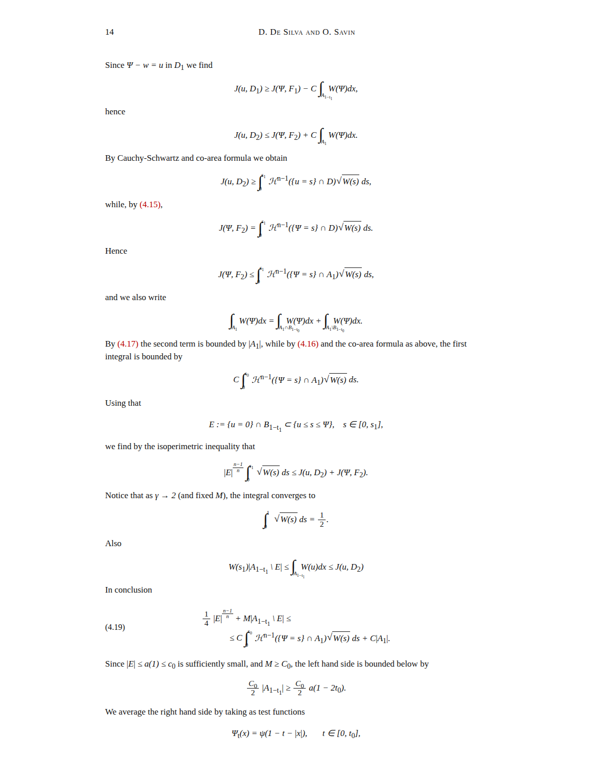14 D. De Silva and O. Savin
Since Ψ − w = u in D1 we find
J(u, D1) ≥ J(Ψ, F1) − C ∫A1−t1 W(Ψ)dx,
hence
J(u, D2) ≤ J(Ψ, F2) + C ∫A1 W(Ψ)dx.
By Cauchy-Schwartz and co-area formula we obtain
J(u, D2) ≥ s1∫0 ℋn−1({u = s} ∩ D) W(s) ds,
while, by (4.15),
J(Ψ, F2) = s1∫0 ℋn−1({Ψ = s} ∩ D) W(s) ds.
Hence
J(Ψ, F2) ≤ s1∫0 ℋn−1({Ψ = s} ∩ A1) W(s) ds,
and we also write
∫A1 W(Ψ)dx = ∫A1∩B1−t0 W(Ψ)dx + ∫A1\B1−t0 W(Ψ)dx.
By (4.17) the second term is bounded by |A1|, while by (4.16) and the co-area formula as above, the first integral is bounded by
C s0∫0 ℋn−1({Ψ = s} ∩ A1) W(s) ds.
Using that
E := {u = 0} ∩ B1−t1 ⊂ {u ≤ s ≤ Ψ}, s ∈ [0, s1],
we find by the isoperimetric inequality that
|E|n−1 n s1∫0 W(s) ds ≤ J(u, D2) + J(Ψ, F2).
Notice that as γ → 2 (and fixed M), the integral converges to
1∫0 W(s) ds = 12.
Also
W(s1)|A1−t1 \ E| ≤ ∫A1−t1 W(u)dx ≤ J(u, D2)
In conclusion
(4.19)
14 |E|n−1 n + M|A1−t1 \ E| ≤
≤ C s0∫0 ℋn−1({Ψ = s} ∩ A1) W(s) ds + C|A1|.
Since |E| ≤ a(1) ≤ c0 is sufficiently small, and M ≥ C0, the left hand side is bounded below by
C02 |A1−t1| ≥ C02 a(1 − 2t0).
We average the right hand side by taking as test functions
Ψt(x) = ψ(1 − t − |x|), t ∈ [0, t0],